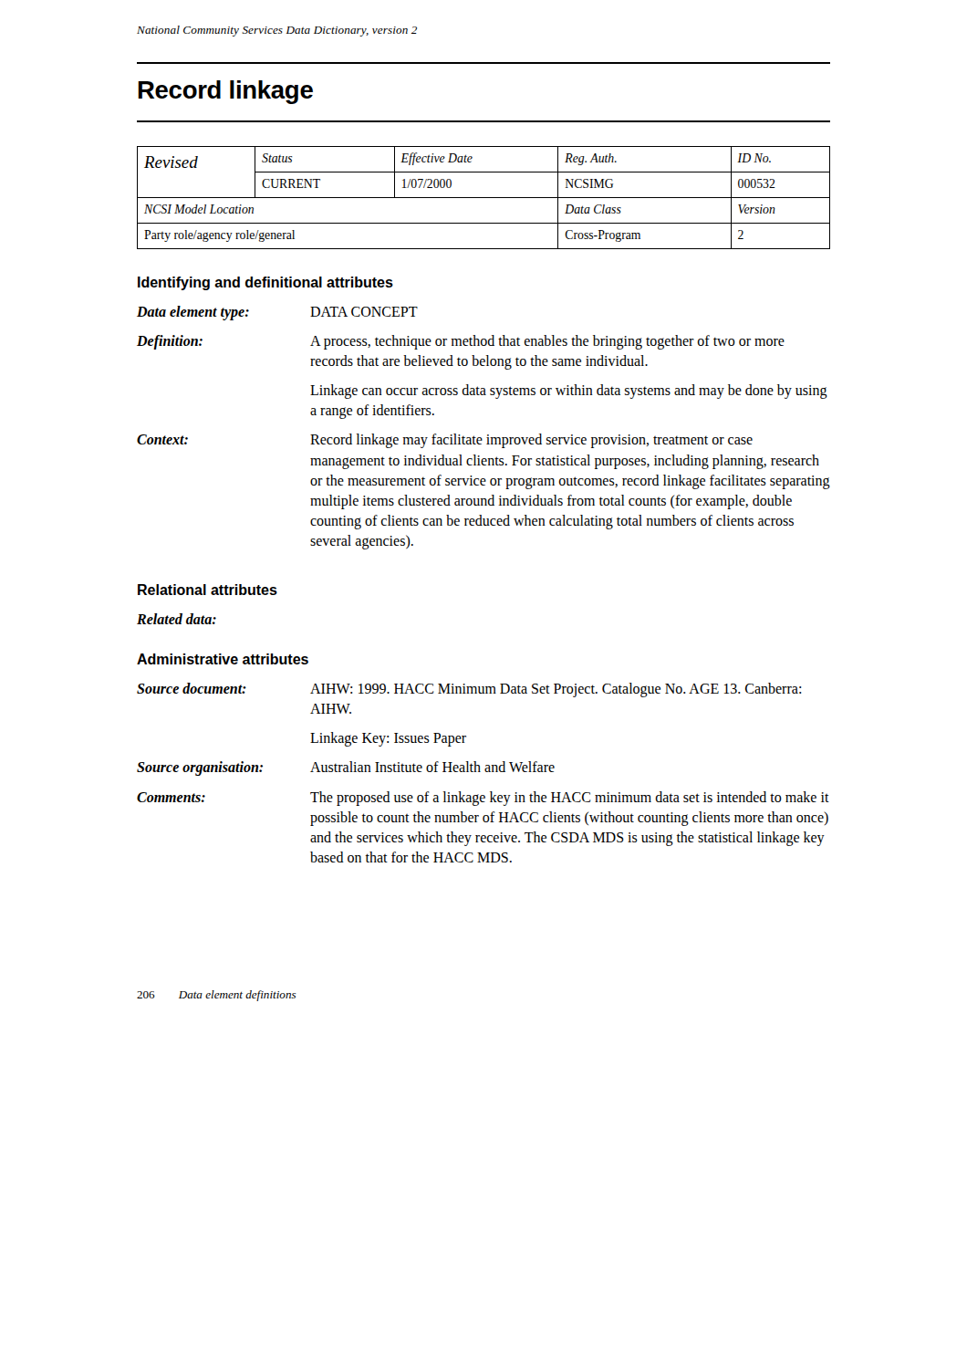National Community Services Data Dictionary, version 2
Record linkage
| Revised | Status | Effective Date | Reg. Auth. | ID No. |
| CURRENT | 1/07/2000 | NCSIMG | 000532 |
| NCSI Model Location | Data Class | Version |
| Party role/agency role/general | Cross-Program | 2 |
Identifying and definitional attributes
Data element type:
DATA CONCEPT
Definition:
A process, technique or method that enables the bringing together of two or more records that are believed to belong to the same individual.
Linkage can occur across data systems or within data systems and may be done by using a range of identifiers.
Context:
Record linkage may facilitate improved service provision, treatment or case management to individual clients. For statistical purposes, including planning, research or the measurement of service or program outcomes, record linkage facilitates separating multiple items clustered around individuals from total counts (for example, double counting of clients can be reduced when calculating total numbers of clients across several agencies).
Relational attributes
Related data:
Administrative attributes
Source document:
AIHW: 1999. HACC Minimum Data Set Project. Catalogue No. AGE 13. Canberra: AIHW.
Linkage Key: Issues Paper
Source organisation:
Australian Institute of Health and Welfare
Comments:
The proposed use of a linkage key in the HACC minimum data set is intended to make it possible to count the number of HACC clients (without counting clients more than once) and the services which they receive. The CSDA MDS is using the statistical linkage key based on that for the HACC MDS.
206 Data element definitions